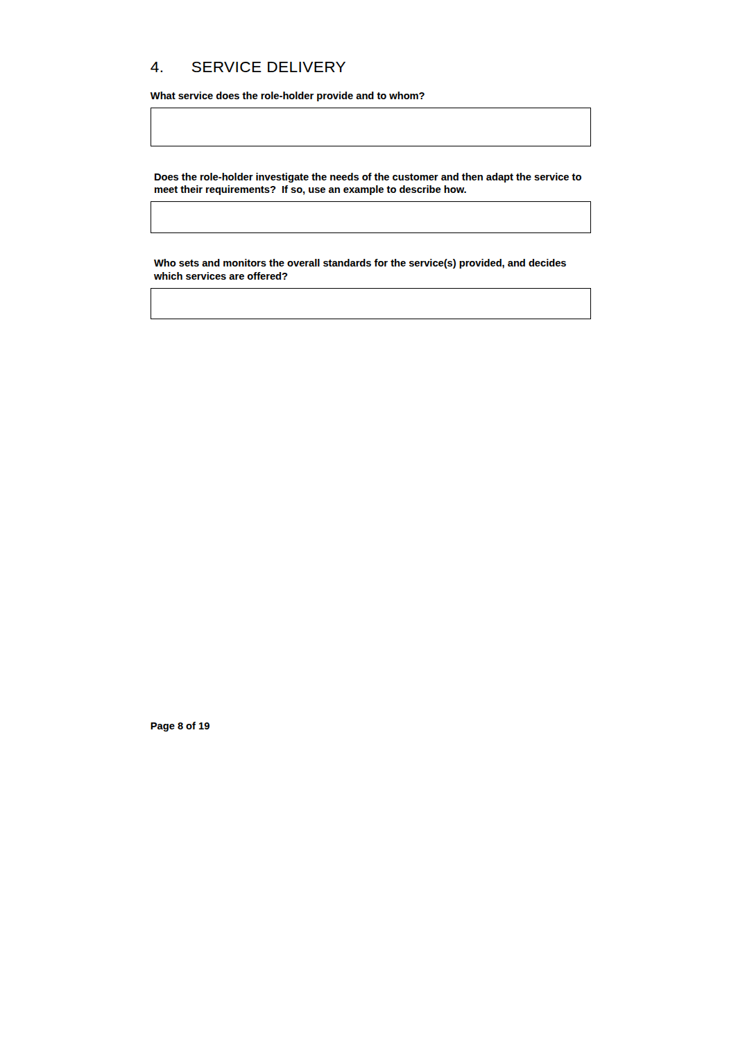4. SERVICE DELIVERY
What service does the role-holder provide and to whom?
Does the role-holder investigate the needs of the customer and then adapt the service to meet their requirements? If so, use an example to describe how.
Who sets and monitors the overall standards for the service(s) provided, and decides which services are offered?
Page 8 of 19